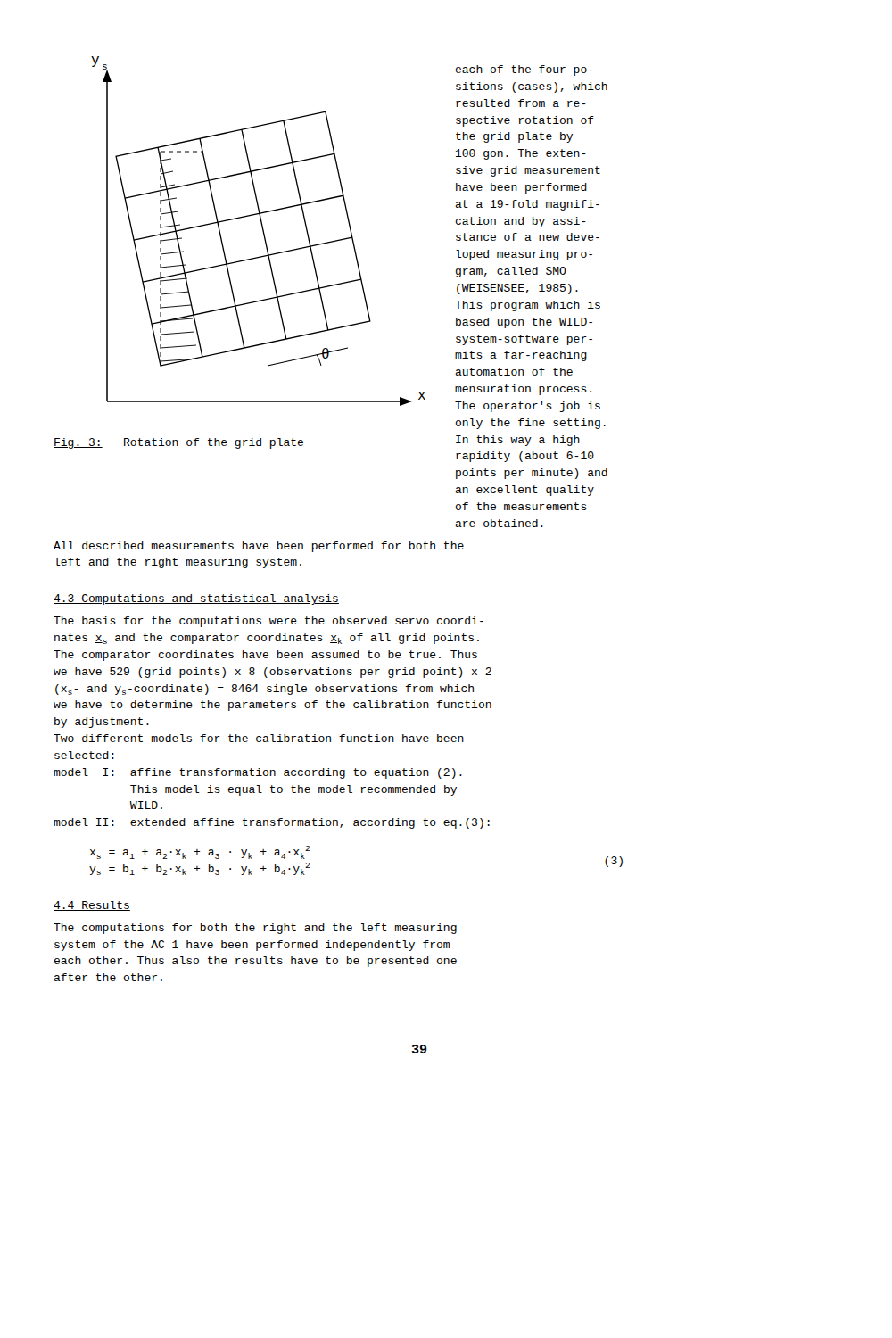y s x s θ
Fig. 3: Rotation of the grid plate
each of the four po- sitions (cases), which resulted from a re- spective rotation of the grid plate by 100 gon. The exten- sive grid measurement have been performed at a 19-fold magnifi- cation and by assi- stance of a new deve- loped measuring pro- gram, called SMO (WEISENSEE, 1985). This program which is based upon the WILD- system-software per- mits a far-reaching automation of the mensuration process. The operator's job is only the fine setting. In this way a high rapidity (about 6-10 points per minute) and an excellent quality of the measurements are obtained.
All described measurements have been performed for both the left and the right measuring system.
4.3 Computations and statistical analysis
The basis for the computations were the observed servo coordi- nates xs and the comparator coordinates xk of all grid points. The comparator coordinates have been assumed to be true. Thus we have 529 (grid points) x 8 (observations per grid point) x 2 (xs- and ys-coordinate) = 8464 single observations from which we have to determine the parameters of the calibration function by adjustment. Two different models for the calibration function have been selected: model I: affine transformation according to equation (2). This model is equal to the model recommended by WILD. model II: extended affine transformation, according to eq.(3):
xs = a1 + a2·xk + a3 · yk + a4·xk2
ys = b1 + b2·xk + b3 · yk + b4·yk2
(3)
4.4 Results
The computations for both the right and the left measuring system of the AC 1 have been performed independently from each other. Thus also the results have to be presented one after the other.
39